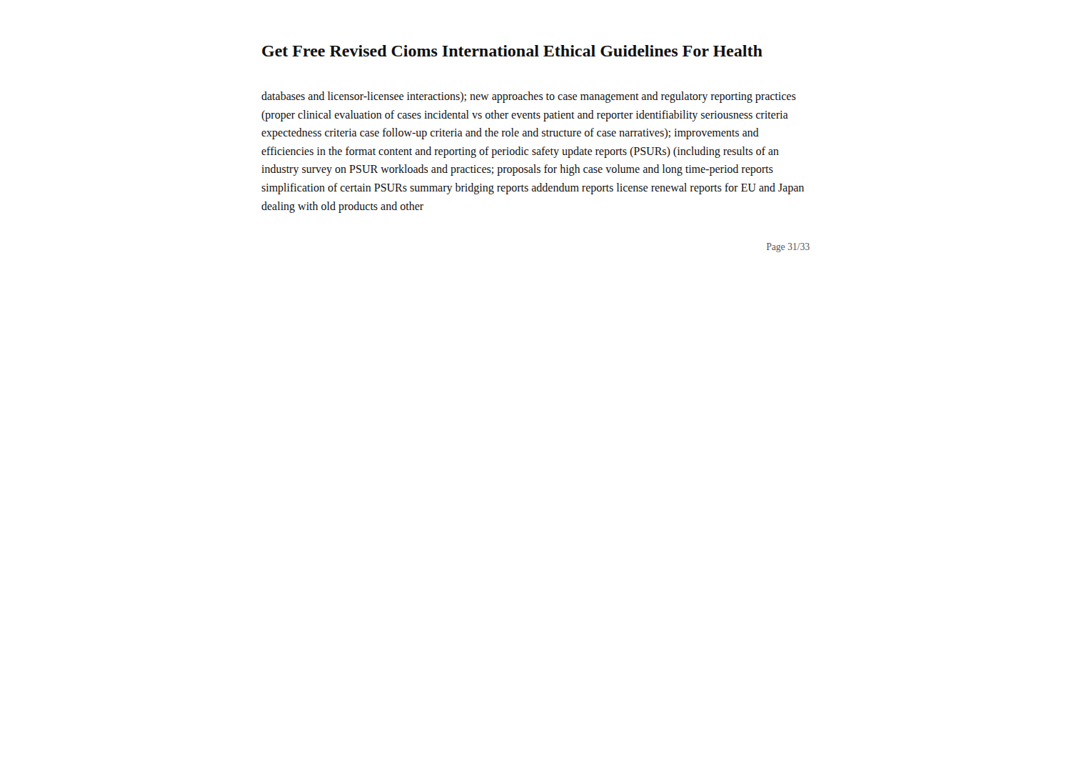Get Free Revised Cioms International Ethical Guidelines For Health
databases and licensor-licensee interactions); new approaches to case management and regulatory reporting practices (proper clinical evaluation of cases incidental vs other events patient and reporter identifiability seriousness criteria expectedness criteria case follow-up criteria and the role and structure of case narratives); improvements and efficiencies in the format content and reporting of periodic safety update reports (PSURs) (including results of an industry survey on PSUR workloads and practices; proposals for high case volume and long time-period reports simplification of certain PSURs summary bridging reports addendum reports license renewal reports for EU and Japan dealing with old products and other
Page 31/33